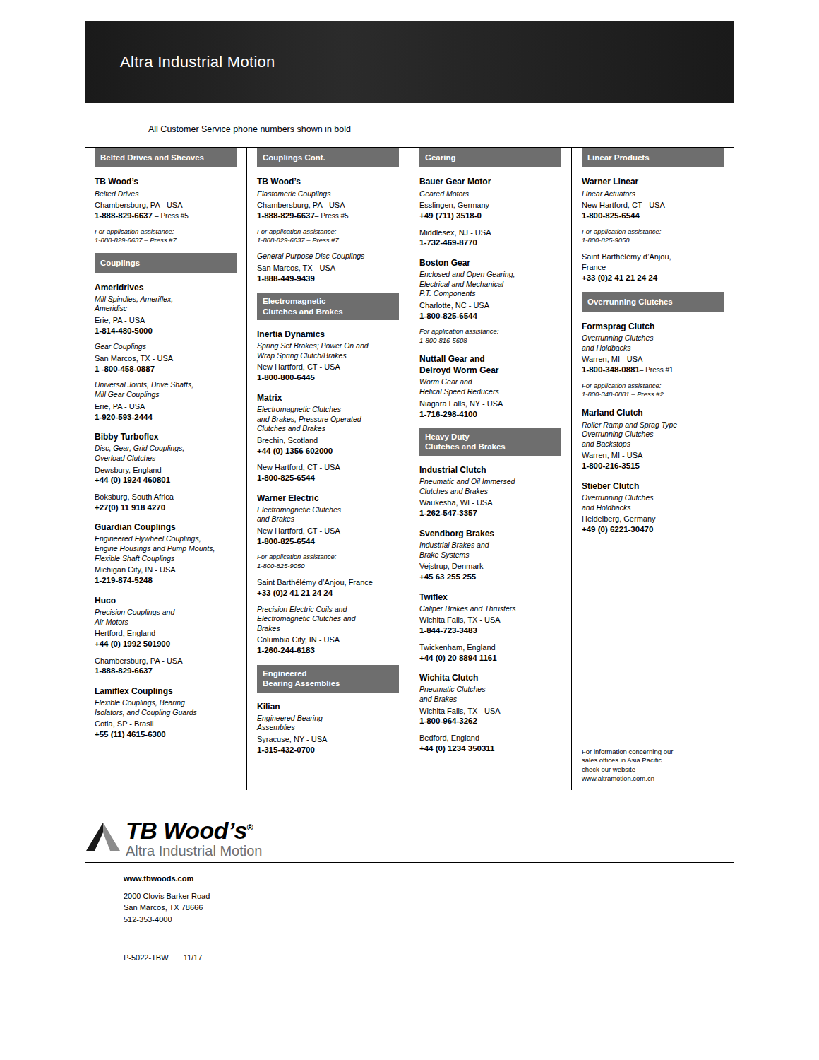Altra Industrial Motion
All Customer Service phone numbers shown in bold
Belted Drives and Sheaves
TB Wood’s
Belted Drives
Chambersburg, PA - USA
1-888-829-6637 – Press #5
For application assistance:
1-888-829-6637 – Press #7
Couplings
Ameridrives
Mill Spindles, Ameriflex,
Ameridisc
Erie, PA - USA
1-814-480-5000
Gear Couplings
San Marcos, TX - USA
1 -800-458-0887
Universal Joints, Drive Shafts,
Mill Gear Couplings
Erie, PA - USA
1-920-593-2444
Bibby Turboflex
Disc, Gear, Grid Couplings,
Overload Clutches
Dewsbury, England
+44 (0) 1924 460801
Boksburg, South Africa
+27(0) 11 918 4270
Guardian Couplings
Engineered Flywheel Couplings,
Engine Housings and Pump Mounts,
Flexible Shaft Couplings
Michigan City, IN - USA
1-219-874-5248
Huco
Precision Couplings and
Air Motors
Hertford, England
+44 (0) 1992 501900
Chambersburg, PA - USA
1-888-829-6637
Lamiflex Couplings
Flexible Couplings, Bearing
Isolators, and Coupling Guards
Cotia, SP - Brasil
+55 (11) 4615-6300
Couplings Cont.
TB Wood’s
Elastomeric Couplings
Chambersburg, PA - USA
1-888-829-6637– Press #5
For application assistance:
1-888-829-6637 – Press #7
General Purpose Disc Couplings
San Marcos, TX - USA
1-888-449-9439
Electromagnetic
Clutches and Brakes
Inertia Dynamics
Spring Set Brakes; Power On and
Wrap Spring Clutch/Brakes
New Hartford, CT - USA
1-800-800-6445
Matrix
Electromagnetic Clutches
and Brakes, Pressure Operated
Clutches and Brakes
Brechin, Scotland
+44 (0) 1356 602000
New Hartford, CT - USA
1-800-825-6544
Warner Electric
Electromagnetic Clutches
and Brakes
New Hartford, CT - USA
1-800-825-6544
For application assistance:
1-800-825-9050
Saint Barthélémy d’Anjou, France
+33 (0)2 41 21 24 24
Precision Electric Coils and
Electromagnetic Clutches and
Brakes
Columbia City, IN - USA
1-260-244-6183
Engineered
Bearing Assemblies
Kilian
Engineered Bearing
Assemblies
Syracuse, NY - USA
1-315-432-0700
Gearing
Bauer Gear Motor
Geared Motors
Esslingen, Germany
+49 (711) 3518-0
Middlesex, NJ - USA
1-732-469-8770
Boston Gear
Enclosed and Open Gearing,
Electrical and Mechanical
P.T. Components
Charlotte, NC - USA
1-800-825-6544
For application assistance:
1-800-816-5608
Nuttall Gear and
Delroyd Worm Gear
Worm Gear and
Helical Speed Reducers
Niagara Falls, NY - USA
1-716-298-4100
Heavy Duty
Clutches and Brakes
Industrial Clutch
Pneumatic and Oil Immersed
Clutches and Brakes
Waukesha, WI - USA
1-262-547-3357
Svendborg Brakes
Industrial Brakes and
Brake Systems
Vejstrup, Denmark
+45 63 255 255
Twiflex
Caliper Brakes and Thrusters
Wichita Falls, TX - USA
1-844-723-3483
Twickenham, England
+44 (0) 20 8894 1161
Wichita Clutch
Pneumatic Clutches
and Brakes
Wichita Falls, TX - USA
1-800-964-3262
Bedford, England
+44 (0) 1234 350311
Linear Products
Warner Linear
Linear Actuators
New Hartford, CT - USA
1-800-825-6544
For application assistance:
1-800-825-9050
Saint Barthélémy d’Anjou,
France
+33 (0)2 41 21 24 24
Overrunning Clutches
Formsprag Clutch
Overrunning Clutches
and Holdbacks
Warren, MI - USA
1-800-348-0881– Press #1
For application assistance:
1-800-348-0881 – Press #2
Marland Clutch
Roller Ramp and Sprag Type
Overrunning Clutches
and Backstops
Warren, MI - USA
1-800-216-3515
Stieber Clutch
Overrunning Clutches
and Holdbacks
Heidelberg, Germany
+49 (0) 6221-30470
For information concerning our
sales offices in Asia Pacific
check our website
www.altramotion.com.cn
TB Wood’s®
Altra Industrial Motion
www.tbwoods.com
2000 Clovis Barker Road
San Marcos, TX 78666
512-353-4000
P-5022-TBW 11/17